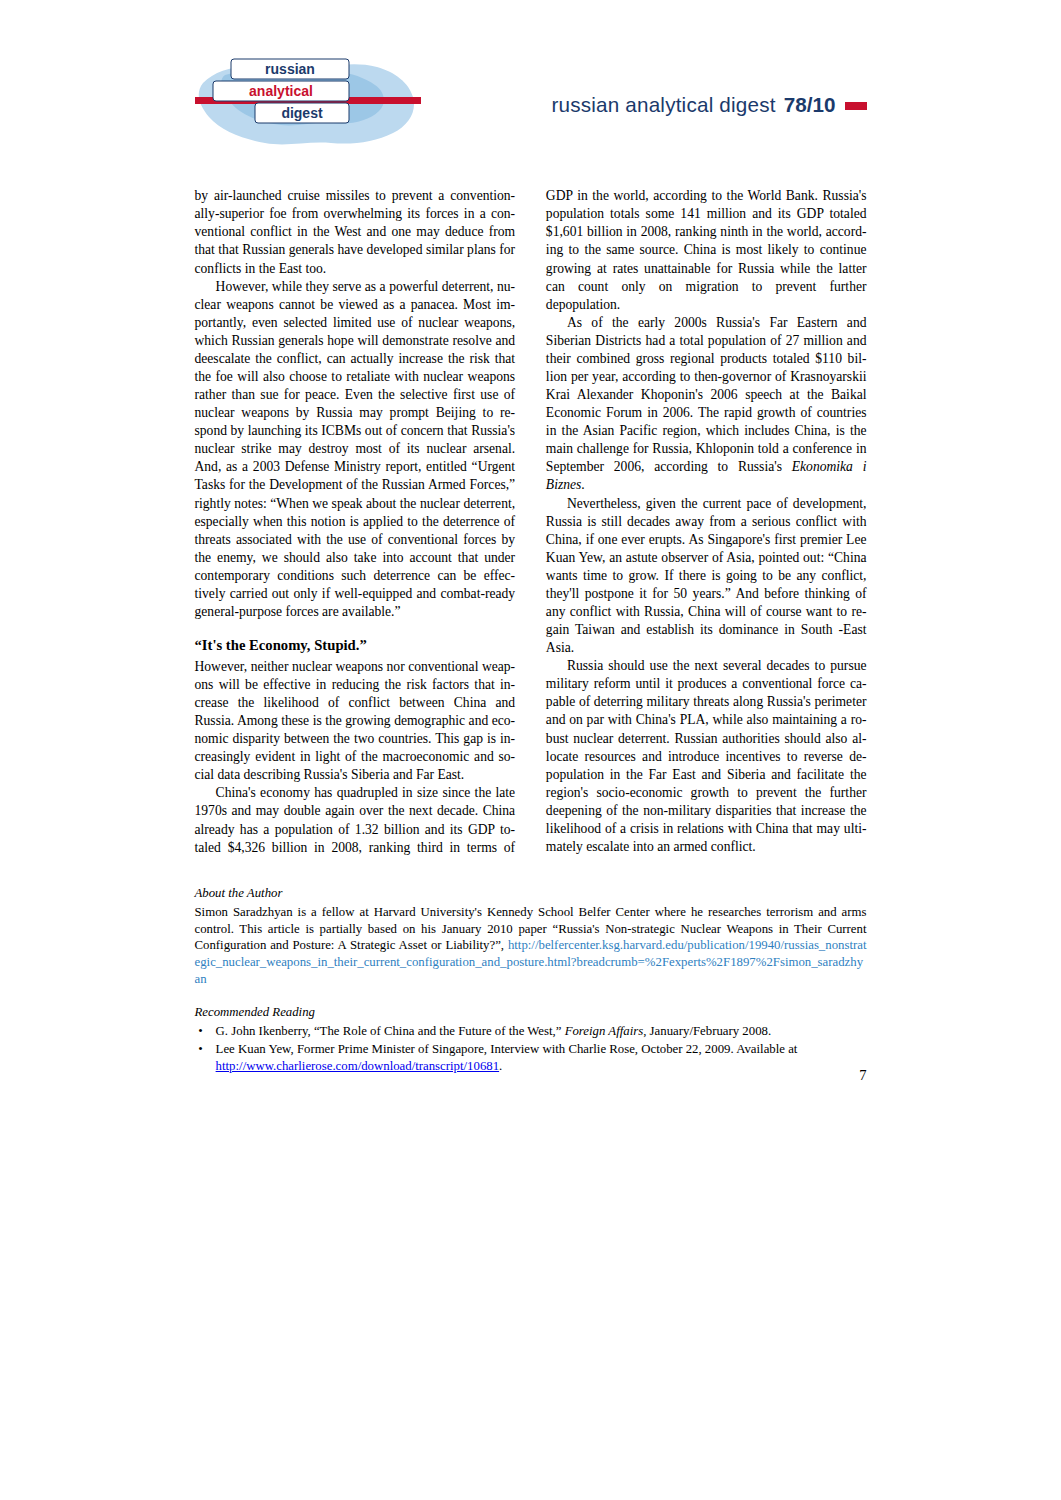russian analytical digest
russian analytical digest 78/10
by air-launched cruise missiles to prevent a conventionally-superior foe from overwhelming its forces in a conventional conflict in the West and one may deduce from that that Russian generals have developed similar plans for conflicts in the East too.
However, while they serve as a powerful deterrent, nuclear weapons cannot be viewed as a panacea. Most importantly, even selected limited use of nuclear weapons, which Russian generals hope will demonstrate resolve and deescalate the conflict, can actually increase the risk that the foe will also choose to retaliate with nuclear weapons rather than sue for peace. Even the selective first use of nuclear weapons by Russia may prompt Beijing to respond by launching its ICBMs out of concern that Russia's nuclear strike may destroy most of its nuclear arsenal. And, as a 2003 Defense Ministry report, entitled “Urgent Tasks for the Development of the Russian Armed Forces,” rightly notes: “When we speak about the nuclear deterrent, especially when this notion is applied to the deterrence of threats associated with the use of conventional forces by the enemy, we should also take into account that under contemporary conditions such deterrence can be effectively carried out only if well-equipped and combat-ready general-purpose forces are available.”
“It's the Economy, Stupid.”
However, neither nuclear weapons nor conventional weapons will be effective in reducing the risk factors that increase the likelihood of conflict between China and Russia. Among these is the growing demographic and economic disparity between the two countries. This gap is increasingly evident in light of the macroeconomic and social data describing Russia's Siberia and Far East.
China's economy has quadrupled in size since the late 1970s and may double again over the next decade. China already has a population of 1.32 billion and its GDP totaled $4,326 billion in 2008, ranking third in terms of GDP in the world, according to the World Bank. Russia's population totals some 141 million and its GDP totaled $1,601 billion in 2008, ranking ninth in the world, according to the same source. China is most likely to continue growing at rates unattainable for Russia while the latter can count only on migration to prevent further depopulation.
As of the early 2000s Russia's Far Eastern and Siberian Districts had a total population of 27 million and their combined gross regional products totaled $110 billion per year, according to then-governor of Krasnoyarskii Krai Alexander Khoponin's 2006 speech at the Baikal Economic Forum in 2006. The rapid growth of countries in the Asian Pacific region, which includes China, is the main challenge for Russia, Khloponin told a conference in September 2006, according to Russia's Ekonomika i Biznes.
Nevertheless, given the current pace of development, Russia is still decades away from a serious conflict with China, if one ever erupts. As Singapore's first premier Lee Kuan Yew, an astute observer of Asia, pointed out: “China wants time to grow. If there is going to be any conflict, they'll postpone it for 50 years.” And before thinking of any conflict with Russia, China will of course want to re-gain Taiwan and establish its dominance in South -East Asia.
Russia should use the next several decades to pursue military reform until it produces a conventional force capable of deterring military threats along Russia's perimeter and on par with China's PLA, while also maintaining a robust nuclear deterrent. Russian authorities should also allocate resources and introduce incentives to reverse depopulation in the Far East and Siberia and facilitate the region's socio-economic growth to prevent the further deepening of the non-military disparities that increase the likelihood of a crisis in relations with China that may ultimately escalate into an armed conflict.
About the Author
Simon Saradzhyan is a fellow at Harvard University's Kennedy School Belfer Center where he researches terrorism and arms control. This article is partially based on his January 2010 paper “Russia's Non-strategic Nuclear Weapons in Their Current Configuration and Posture: A Strategic Asset or Liability?”, http://belfercenter.ksg.harvard.edu/publication/19940/russias_nonstrategic_nuclear_weapons_in_their_current_configuration_and_posture.html?breadcrumb=%2Fexperts%2F1897%2Fsimon_saradzhyan
Recommended Reading
G. John Ikenberry, “The Role of China and the Future of the West,” Foreign Affairs, January/February 2008.
Lee Kuan Yew, Former Prime Minister of Singapore, Interview with Charlie Rose, October 22, 2009. Available at http://www.charlierose.com/download/transcript/10681.
7